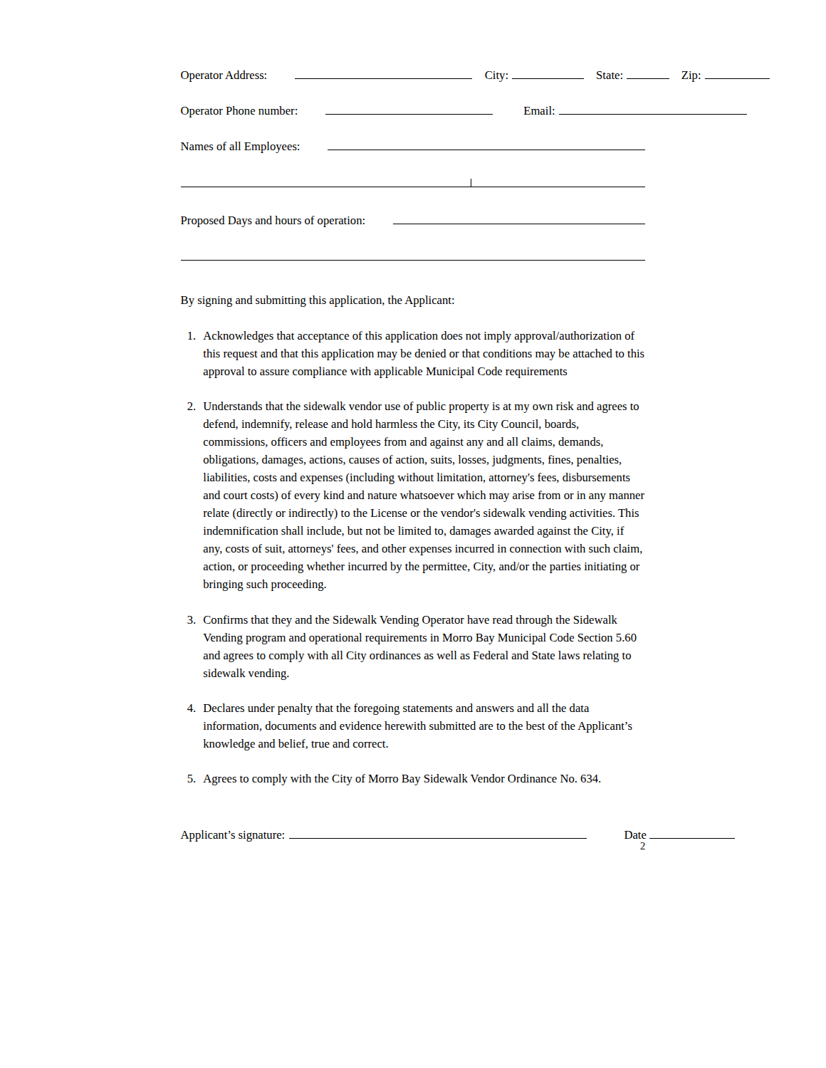Operator Address: City: State: Zip:
Operator Phone number: Email:
Names of all Employees:
Proposed Days and hours of operation:
By signing and submitting this application, the Applicant:
Acknowledges that acceptance of this application does not imply approval/authorization of this request and that this application may be denied or that conditions may be attached to this approval to assure compliance with applicable Municipal Code requirements
Understands that the sidewalk vendor use of public property is at my own risk and agrees to defend, indemnify, release and hold harmless the City, its City Council, boards, commissions, officers and employees from and against any and all claims, demands, obligations, damages, actions, causes of action, suits, losses, judgments, fines, penalties, liabilities, costs and expenses (including without limitation, attorney's fees, disbursements and court costs) of every kind and nature whatsoever which may arise from or in any manner relate (directly or indirectly) to the License or the vendor's sidewalk vending activities. This indemnification shall include, but not be limited to, damages awarded against the City, if any, costs of suit, attorneys' fees, and other expenses incurred in connection with such claim, action, or proceeding whether incurred by the permittee, City, and/or the parties initiating or bringing such proceeding.
Confirms that they and the Sidewalk Vending Operator have read through the Sidewalk Vending program and operational requirements in Morro Bay Municipal Code Section 5.60 and agrees to comply with all City ordinances as well as Federal and State laws relating to sidewalk vending.
Declares under penalty that the foregoing statements and answers and all the data information, documents and evidence herewith submitted are to the best of the Applicant’s knowledge and belief, true and correct.
Agrees to comply with the City of Morro Bay Sidewalk Vendor Ordinance No. 634.
Applicant’s signature: Date
2